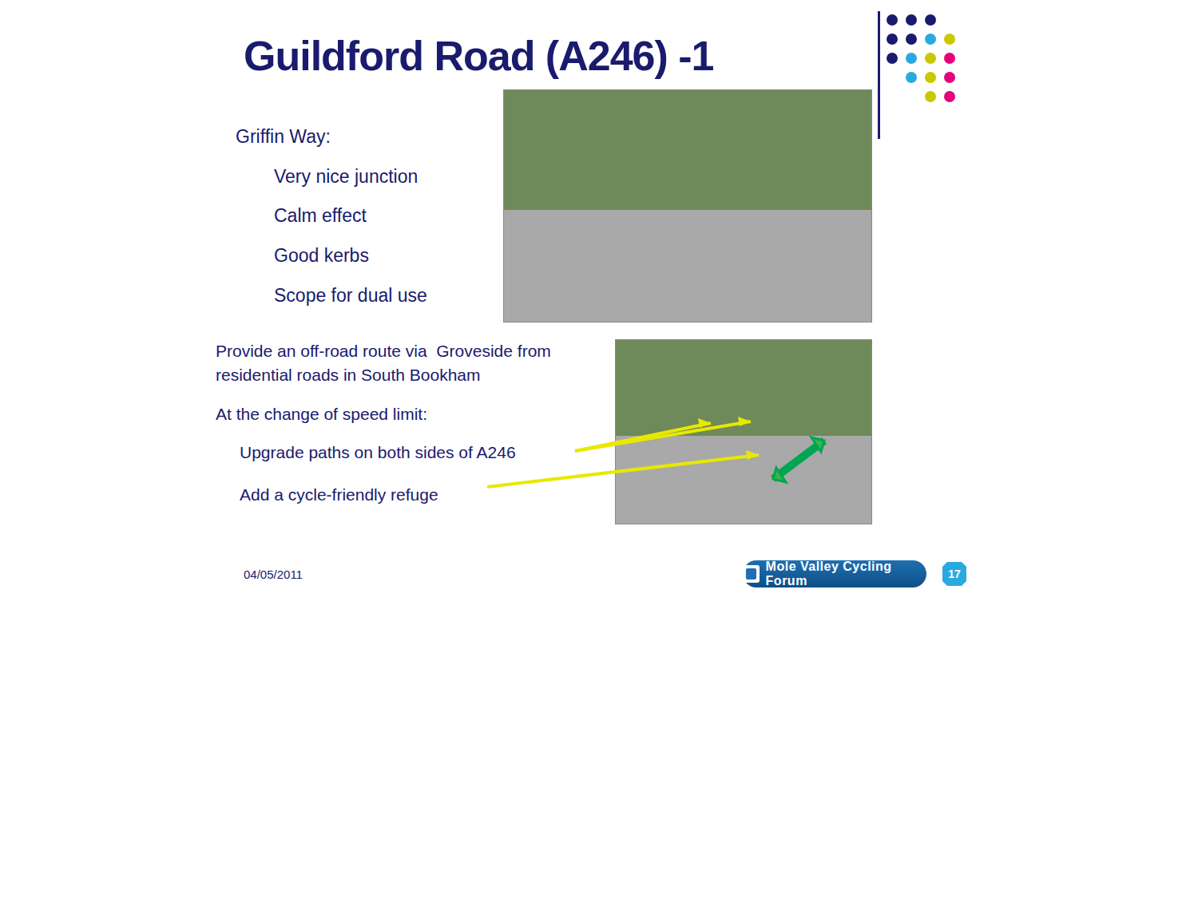Guildford Road (A246) -1
Griffin Way:
Very nice junction
Calm effect
Good kerbs
Scope for dual use
Provide an off-road route via Groveside from residential roads in South Bookham
At the change of speed limit:
Upgrade paths on both sides of A246
Add a cycle-friendly refuge
04/05/2011
Mole Valley Cycling Forum
17